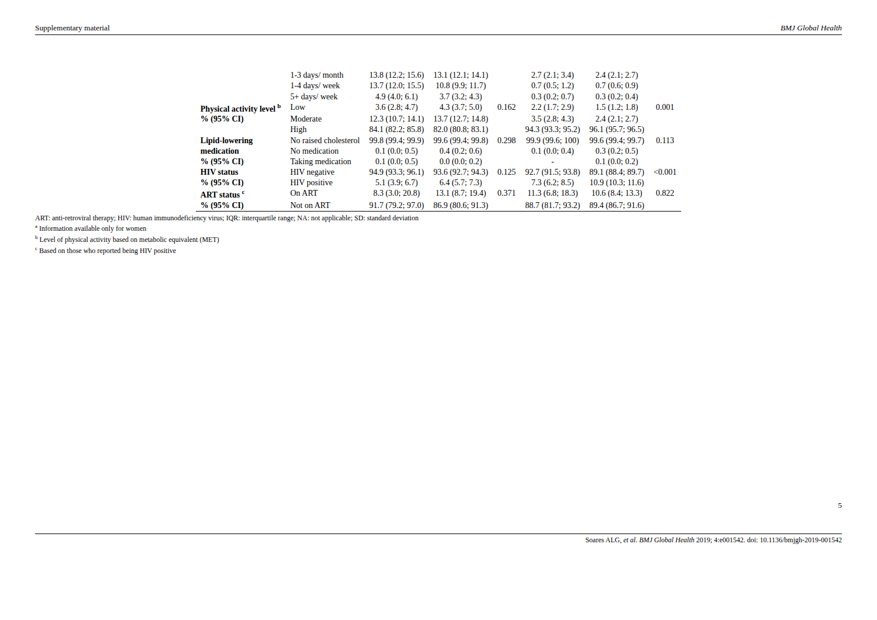Supplementary material
BMJ Global Health
| | 1-3 days/ month | 13.8 (12.2; 15.6) | 13.1 (12.1; 14.1) | | 2.7 (2.1; 3.4) | 2.4 (2.1; 2.7) | |
| | 1-4 days/ week | 13.7 (12.0; 15.5) | 10.8 (9.9; 11.7) | | 0.7 (0.5; 1.2) | 0.7 (0.6; 0.9) | |
| | 5+ days/ week | 4.9 (4.0; 6.1) | 3.7 (3.2; 4.3) | | 0.3 (0.2; 0.7) | 0.3 (0.2; 0.4) | |
| Physical activity level b | Low | 3.6 (2.8; 4.7) | 4.3 (3.7; 5.0) | 0.162 | 2.2 (1.7; 2.9) | 1.5 (1.2; 1.8) | 0.001 |
| % (95% CI) | Moderate | 12.3 (10.7; 14.1) | 13.7 (12.7; 14.8) | | 3.5 (2.8; 4.3) | 2.4 (2.1; 2.7) | |
| | High | 84.1 (82.2; 85.8) | 82.0 (80.8; 83.1) | | 94.3 (93.3; 95.2) | 96.1 (95.7; 96.5) | |
| Lipid-lowering | No raised cholesterol | 99.8 (99.4; 99.9) | 99.6 (99.4; 99.8) | 0.298 | 99.9 (99.6; 100) | 99.6 (99.4; 99.7) | 0.113 |
| medication | No medication | 0.1 (0.0; 0.5) | 0.4 (0.2; 0.6) | | 0.1 (0.0; 0.4) | 0.3 (0.2; 0.5) | |
| % (95% CI) | Taking medication | 0.1 (0.0; 0.5) | 0.0 (0.0; 0.2) | | - | 0.1 (0.0; 0.2) | |
| HIV status | HIV negative | 94.9 (93.3; 96.1) | 93.6 (92.7; 94.3) | 0.125 | 92.7 (91.5; 93.8) | 89.1 (88.4; 89.7) | <0.001 |
| % (95% CI) | HIV positive | 5.1 (3.9; 6.7) | 6.4 (5.7; 7.3) | | 7.3 (6.2; 8.5) | 10.9 (10.3; 11.6) | |
| ART status c | On ART | 8.3 (3.0; 20.8) | 13.1 (8.7; 19.4) | 0.371 | 11.3 (6.8; 18.3) | 10.6 (8.4; 13.3) | 0.822 |
| % (95% CI) | Not on ART | 91.7 (79.2; 97.0) | 86.9 (80.6; 91.3) | | 88.7 (81.7; 93.2) | 89.4 (86.7; 91.6) | |
ART: anti-retroviral therapy; HIV: human immunodeficiency virus; IQR: interquartile range; NA: not applicable; SD: standard deviation
a Information available only for women
b Level of physical activity based on metabolic equivalent (MET)
c Based on those who reported being HIV positive
5
Soares ALG, et al. BMJ Global Health 2019; 4:e001542. doi: 10.1136/bmjgh-2019-001542